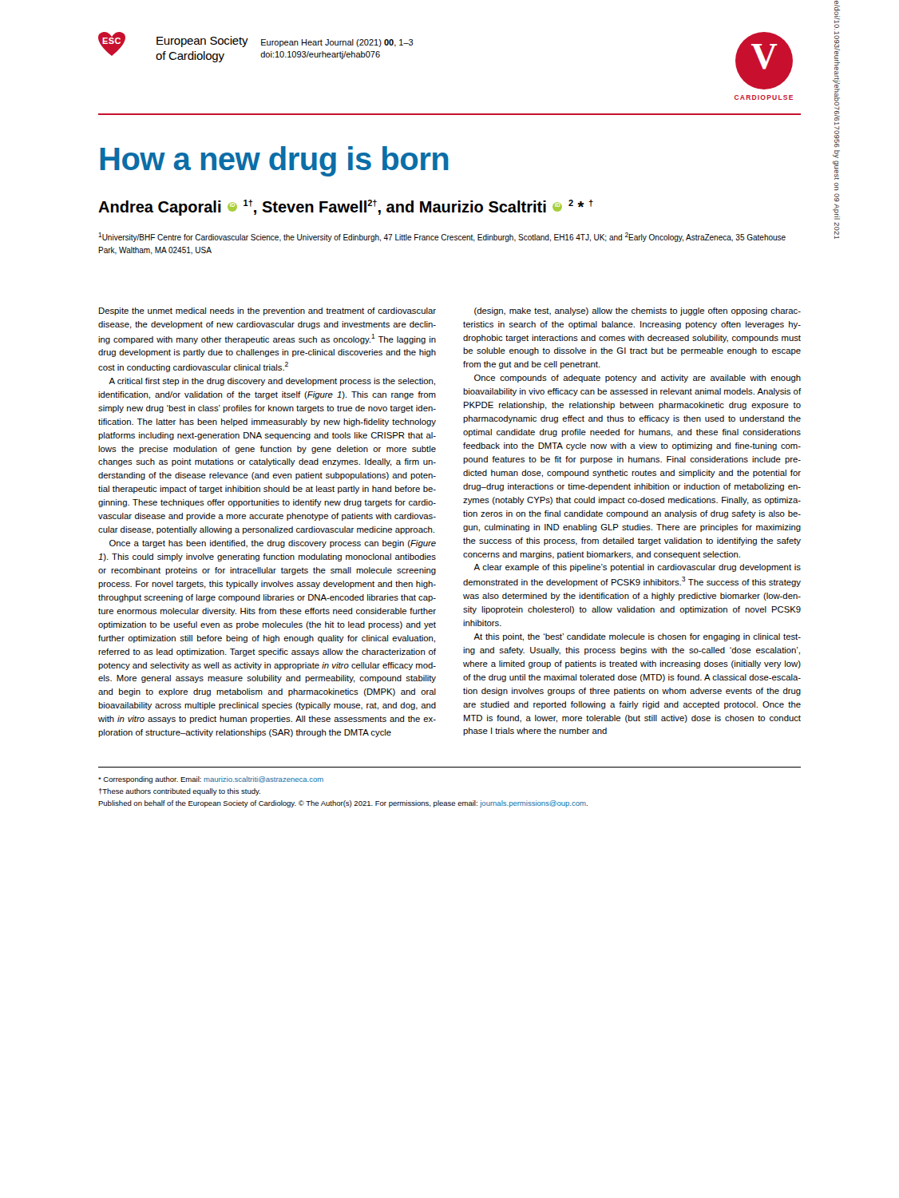Downloaded from https://academic.oup.com/eurheartj/advance-article/doi/10.1093/eurheartj/ehab076/6170956 by guest on 09 April 2021
ESC
European Society
of Cardiology
European Heart Journal (2021) 00, 1–3
doi:10.1093/eurheartj/ehab076
V
CARDIOPULSE
How a new drug is born
Andrea Caporali 1†, Steven Fawell2†, and Maurizio Scaltriti 2 * †
1University/BHF Centre for Cardiovascular Science, the University of Edinburgh, 47 Little France Crescent, Edinburgh, Scotland, EH16 4TJ, UK; and 2Early Oncology, AstraZeneca, 35 Gatehouse Park, Waltham, MA 02451, USA
Despite the unmet medical needs in the prevention and treatment of cardiovascular disease, the development of new cardiovascular drugs and investments are declining compared with many other therapeutic areas such as oncology.1 The lagging in drug development is partly due to challenges in pre-clinical discoveries and the high cost in conducting cardiovascular clinical trials.2
A critical first step in the drug discovery and development process is the selection, identification, and/or validation of the target itself (Figure 1). This can range from simply new drug ‘best in class’ profiles for known targets to true de novo target identification. The latter has been helped immeasurably by new high-fidelity technology platforms including next-generation DNA sequencing and tools like CRISPR that allows the precise modulation of gene function by gene deletion or more subtle changes such as point mutations or catalytically dead enzymes. Ideally, a firm understanding of the disease relevance (and even patient subpopulations) and potential therapeutic impact of target inhibition should be at least partly in hand before beginning. These techniques offer opportunities to identify new drug targets for cardiovascular disease and provide a more accurate phenotype of patients with cardiovascular disease, potentially allowing a personalized cardiovascular medicine approach.
Once a target has been identified, the drug discovery process can begin (Figure 1). This could simply involve generating function modulating monoclonal antibodies or recombinant proteins or for intracellular targets the small molecule screening process. For novel targets, this typically involves assay development and then high-throughput screening of large compound libraries or DNA-encoded libraries that capture enormous molecular diversity. Hits from these efforts need considerable further optimization to be useful even as probe molecules (the hit to lead process) and yet further optimization still before being of high enough quality for clinical evaluation, referred to as lead optimization. Target specific assays allow the characterization of potency and selectivity as well as activity in appropriate in vitro cellular efficacy models. More general assays measure solubility and permeability, compound stability and begin to explore drug metabolism and pharmacokinetics (DMPK) and oral bioavailability across multiple preclinical species (typically mouse, rat, and dog, and with in vitro assays to predict human properties. All these assessments and the exploration of structure–activity relationships (SAR) through the DMTA cycle
(design, make test, analyse) allow the chemists to juggle often opposing characteristics in search of the optimal balance. Increasing potency often leverages hydrophobic target interactions and comes with decreased solubility, compounds must be soluble enough to dissolve in the GI tract but be permeable enough to escape from the gut and be cell penetrant.
Once compounds of adequate potency and activity are available with enough bioavailability in vivo efficacy can be assessed in relevant animal models. Analysis of PKPDE relationship, the relationship between pharmacokinetic drug exposure to pharmacodynamic drug effect and thus to efficacy is then used to understand the optimal candidate drug profile needed for humans, and these final considerations feedback into the DMTA cycle now with a view to optimizing and fine-tuning compound features to be fit for purpose in humans. Final considerations include predicted human dose, compound synthetic routes and simplicity and the potential for drug–drug interactions or time-dependent inhibition or induction of metabolizing enzymes (notably CYPs) that could impact co-dosed medications. Finally, as optimization zeros in on the final candidate compound an analysis of drug safety is also begun, culminating in IND enabling GLP studies. There are principles for maximizing the success of this process, from detailed target validation to identifying the safety concerns and margins, patient biomarkers, and consequent selection.
A clear example of this pipeline’s potential in cardiovascular drug development is demonstrated in the development of PCSK9 inhibitors.3 The success of this strategy was also determined by the identification of a highly predictive biomarker (low-density lipoprotein cholesterol) to allow validation and optimization of novel PCSK9 inhibitors.
At this point, the ‘best’ candidate molecule is chosen for engaging in clinical testing and safety. Usually, this process begins with the so-called ‘dose escalation’, where a limited group of patients is treated with increasing doses (initially very low) of the drug until the maximal tolerated dose (MTD) is found. A classical dose-escalation design involves groups of three patients on whom adverse events of the drug are studied and reported following a fairly rigid and accepted protocol. Once the MTD is found, a lower, more tolerable (but still active) dose is chosen to conduct phase I trials where the number and
* Corresponding author. Email: maurizio.scaltriti@astrazeneca.com
†These authors contributed equally to this study.
Published on behalf of the European Society of Cardiology. © The Author(s) 2021. For permissions, please email: journals.permissions@oup.com.